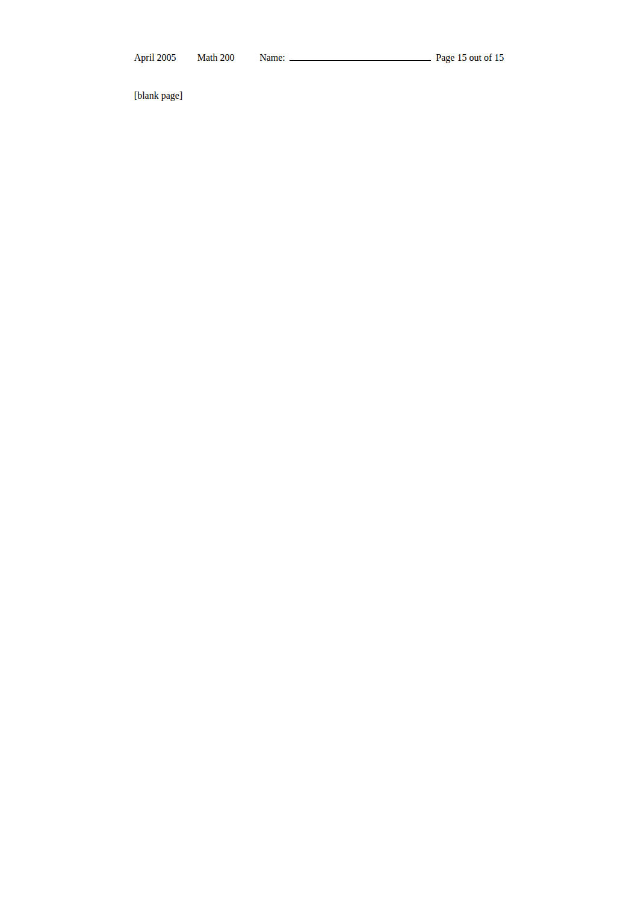April 2005 Math 200 Name:
Page 15 out of 15
[blank page]